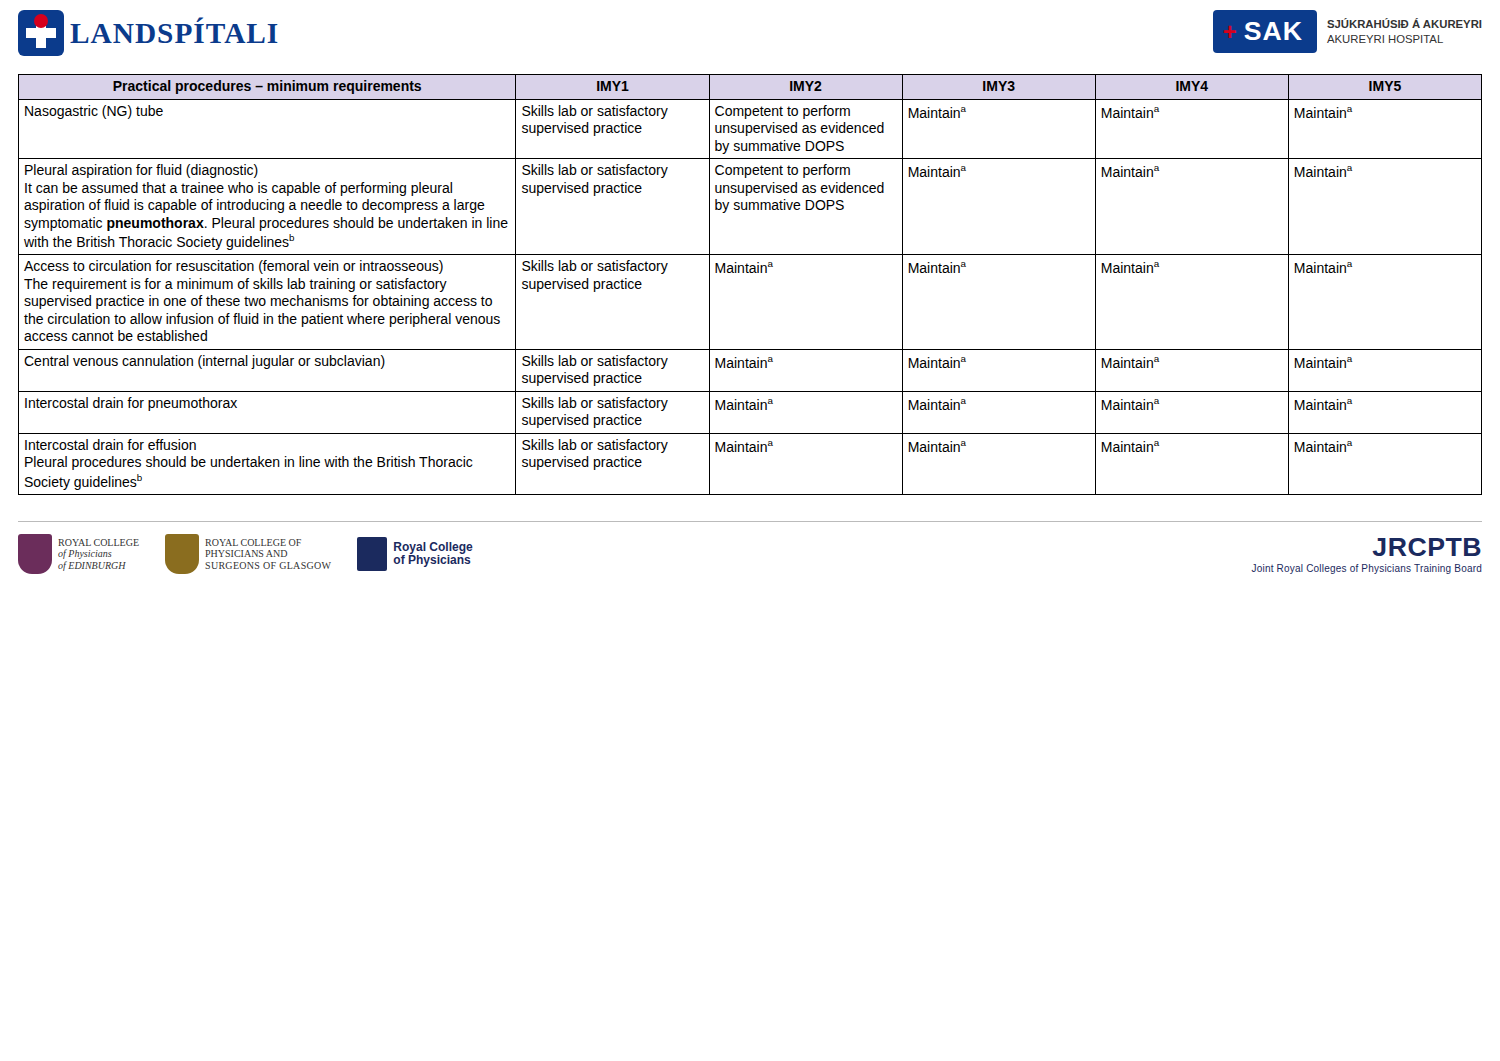LANDSPÍTALI
+SAK
SJÚKRAHÚSIÐ Á AKUREYRI
AKUREYRI HOSPITAL
| Practical procedures – minimum requirements | IMY1 | IMY2 | IMY3 | IMY4 | IMY5 |
| --- | --- | --- | --- | --- | --- |
| Nasogastric (NG) tube | Skills lab or satisfactory supervised practice | Competent to perform unsupervised as evidenced by summative DOPS | Maintain a | Maintain a | Maintain a |
| Pleural aspiration for fluid (diagnostic) It can be assumed that a trainee who is capable of performing pleural aspiration of fluid is capable of introducing a needle to decompress a large symptomatic pneumothorax . Pleural procedures should be undertaken in line with the British Thoracic Society guidelines b | Skills lab or satisfactory supervised practice | Competent to perform unsupervised as evidenced by summative DOPS | Maintain a | Maintain a | Maintain a |
| Access to circulation for resuscitation (femoral vein or intraosseous) The requirement is for a minimum of skills lab training or satisfactory supervised practice in one of these two mechanisms for obtaining access to the circulation to allow infusion of fluid in the patient where peripheral venous access cannot be established | Skills lab or satisfactory supervised practice | Maintain a | Maintain a | Maintain a | Maintain a |
| Central venous cannulation (internal jugular or subclavian) | Skills lab or satisfactory supervised practice | Maintain a | Maintain a | Maintain a | Maintain a |
| Intercostal drain for pneumothorax | Skills lab or satisfactory supervised practice | Maintain a | Maintain a | Maintain a | Maintain a |
| Intercostal drain for effusion Pleural procedures should be undertaken in line with the British Thoracic Society guidelines b | Skills lab or satisfactory supervised practice | Maintain a | Maintain a | Maintain a | Maintain a |
ROYAL COLLEGE
of Physicians
of EDINBURGH
ROYAL COLLEGE OF
PHYSICIANS AND
SURGEONS OF GLASGOW
Royal College
of Physicians
JRCPTB
Joint Royal Colleges of Physicians Training Board